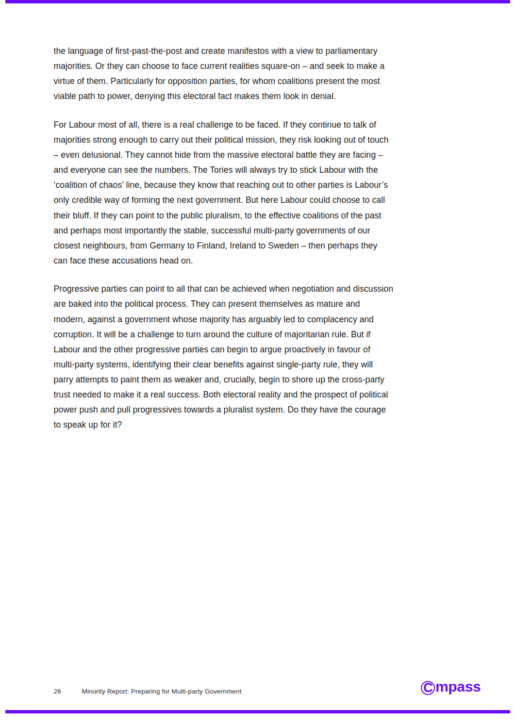the language of first-past-the-post and create manifestos with a view to parliamentary majorities. Or they can choose to face current realities square-on – and seek to make a virtue of them. Particularly for opposition parties, for whom coalitions present the most viable path to power, denying this electoral fact makes them look in denial.
For Labour most of all, there is a real challenge to be faced. If they continue to talk of majorities strong enough to carry out their political mission, they risk looking out of touch – even delusional. They cannot hide from the massive electoral battle they are facing – and everyone can see the numbers. The Tories will always try to stick Labour with the ‘coalition of chaos’ line, because they know that reaching out to other parties is Labour’s only credible way of forming the next government. But here Labour could choose to call their bluff. If they can point to the public pluralism, to the effective coalitions of the past and perhaps most importantly the stable, successful multi-party governments of our closest neighbours, from Germany to Finland, Ireland to Sweden – then perhaps they can face these accusations head on.
Progressive parties can point to all that can be achieved when negotiation and discussion are baked into the political process. They can present themselves as mature and modern, against a government whose majority has arguably led to complacency and corruption. It will be a challenge to turn around the culture of majoritarian rule. But if Labour and the other progressive parties can begin to argue proactively in favour of multi-party systems, identifying their clear benefits against single-party rule, they will parry attempts to paint them as weaker and, crucially, begin to shore up the cross-party trust needed to make it a real success. Both electoral reality and the prospect of political power push and pull progressives towards a pluralist system. Do they have the courage to speak up for it?
26 Minority Report: Preparing for Multi-party Government
Cmpass